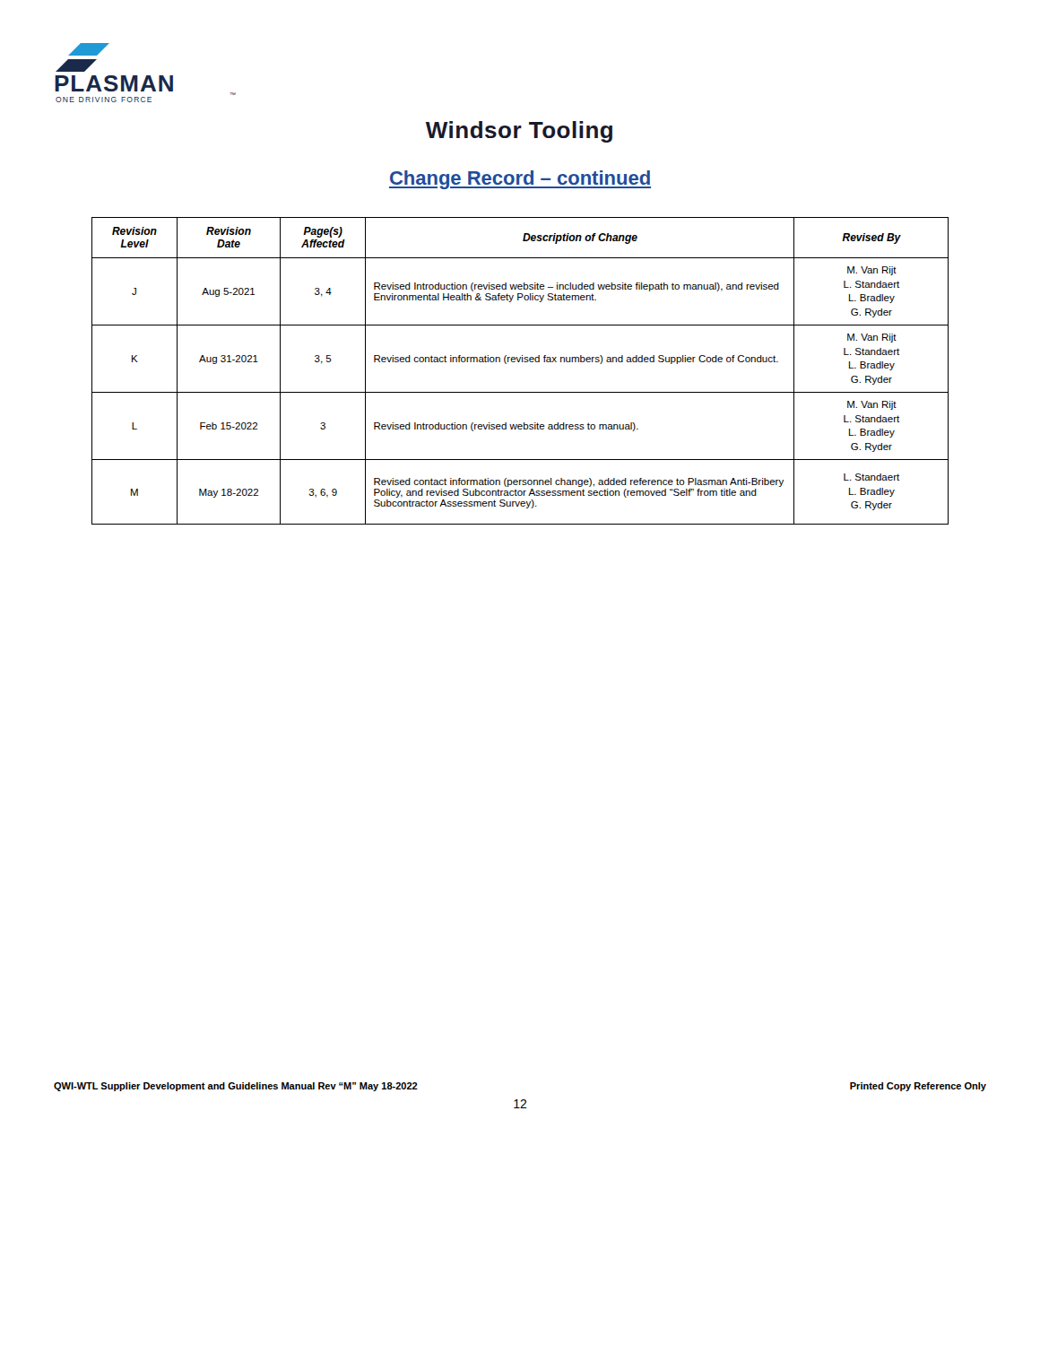PLASMAN ONE DRIVING FORCE ™
Windsor Tooling
Change Record – continued
| Revision Level | Revision Date | Page(s) Affected | Description of Change | Revised By |
| --- | --- | --- | --- | --- |
| J | Aug 5-2021 | 3, 4 | Revised Introduction (revised website – included website filepath to manual), and revised Environmental Health & Safety Policy Statement. | M. Van Rijt L. Standaert L. Bradley G. Ryder |
| K | Aug 31-2021 | 3, 5 | Revised contact information (revised fax numbers) and added Supplier Code of Conduct. | M. Van Rijt L. Standaert L. Bradley G. Ryder |
| L | Feb 15-2022 | 3 | Revised Introduction (revised website address to manual). | M. Van Rijt L. Standaert L. Bradley G. Ryder |
| M | May 18-2022 | 3, 6, 9 | Revised contact information (personnel change), added reference to Plasman Anti-Bribery Policy, and revised Subcontractor Assessment section (removed “Self” from title and Subcontractor Assessment Survey). | L. Standaert L. Bradley G. Ryder |
QWI-WTL Supplier Development and Guidelines Manual Rev “M” May 18-2022
Printed Copy Reference Only
12